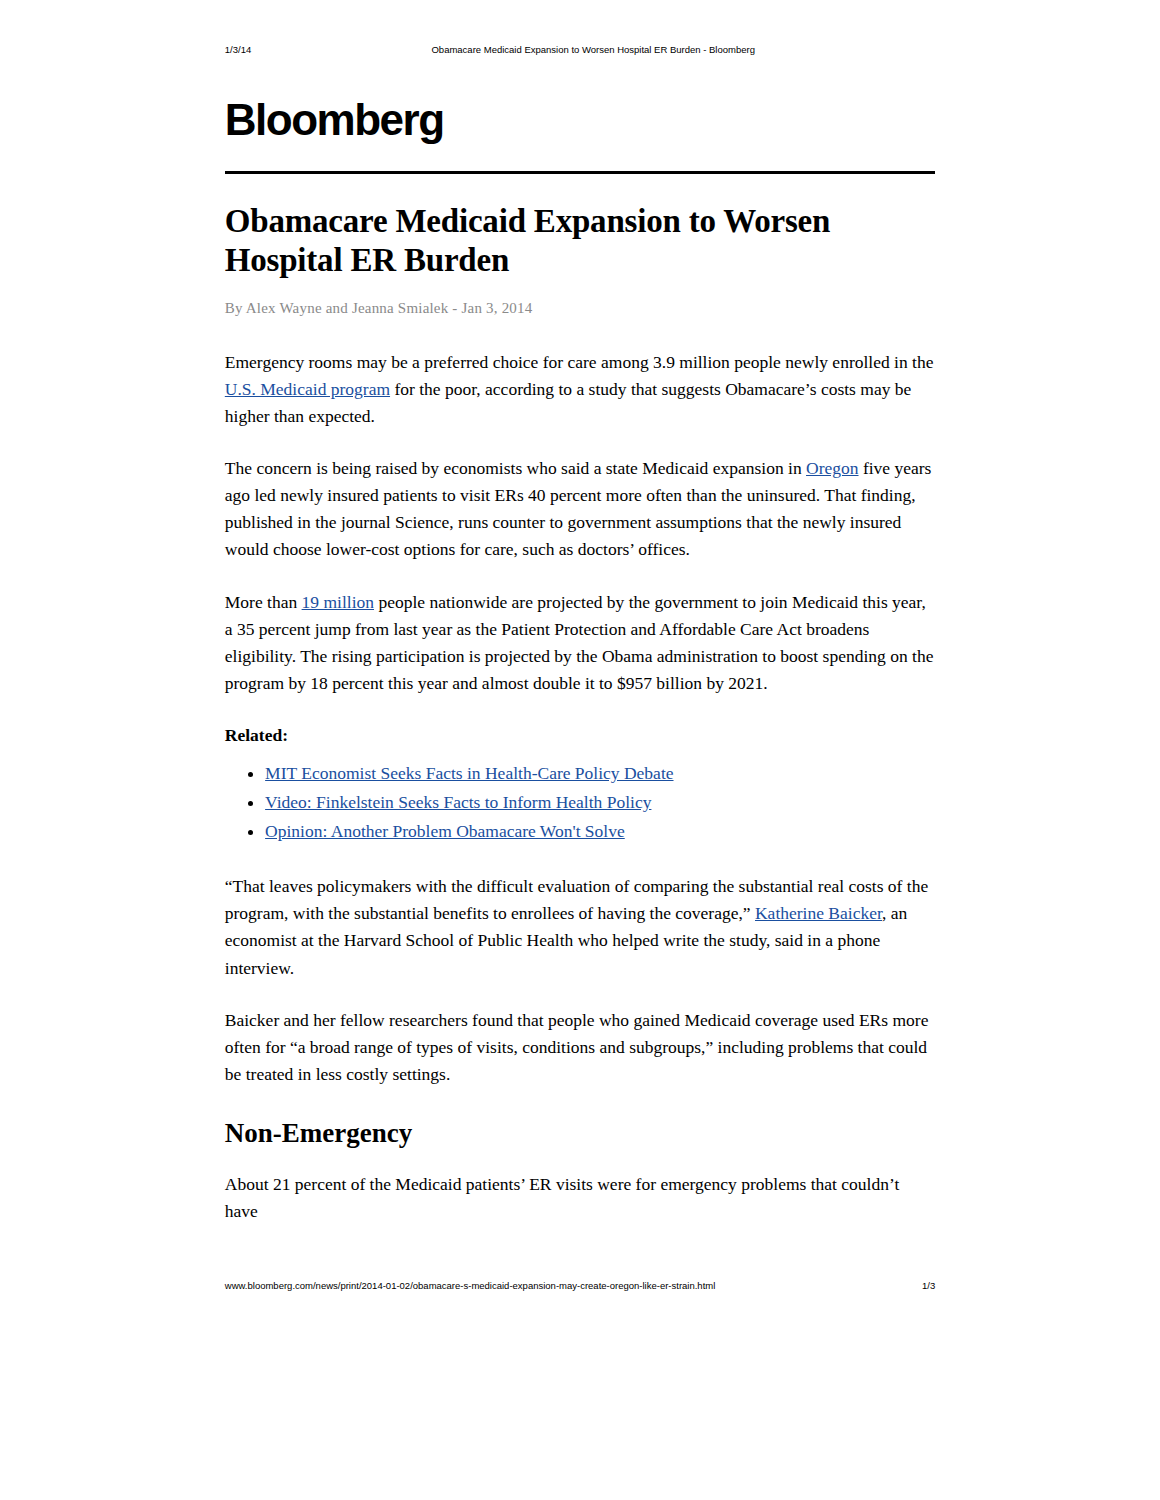1/3/14 Obamacare Medicaid Expansion to Worsen Hospital ER Burden - Bloomberg
Bloomberg
Obamacare Medicaid Expansion to Worsen Hospital ER Burden
By Alex Wayne and Jeanna Smialek - Jan 3, 2014
Emergency rooms may be a preferred choice for care among 3.9 million people newly enrolled in the U.S. Medicaid program for the poor, according to a study that suggests Obamacare’s costs may be higher than expected.
The concern is being raised by economists who said a state Medicaid expansion in Oregon five years ago led newly insured patients to visit ERs 40 percent more often than the uninsured. That finding, published in the journal Science, runs counter to government assumptions that the newly insured would choose lower-cost options for care, such as doctors’ offices.
More than 19 million people nationwide are projected by the government to join Medicaid this year, a 35 percent jump from last year as the Patient Protection and Affordable Care Act broadens eligibility. The rising participation is projected by the Obama administration to boost spending on the program by 18 percent this year and almost double it to $957 billion by 2021.
Related:
MIT Economist Seeks Facts in Health-Care Policy Debate
Video: Finkelstein Seeks Facts to Inform Health Policy
Opinion: Another Problem Obamacare Won't Solve
“That leaves policymakers with the difficult evaluation of comparing the substantial real costs of the program, with the substantial benefits to enrollees of having the coverage,” Katherine Baicker, an economist at the Harvard School of Public Health who helped write the study, said in a phone interview.
Baicker and her fellow researchers found that people who gained Medicaid coverage used ERs more often for “a broad range of types of visits, conditions and subgroups,” including problems that could be treated in less costly settings.
Non-Emergency
About 21 percent of the Medicaid patients’ ER visits were for emergency problems that couldn’t have
www.bloomberg.com/news/print/2014-01-02/obamacare-s-medicaid-expansion-may-create-oregon-like-er-strain.html 1/3